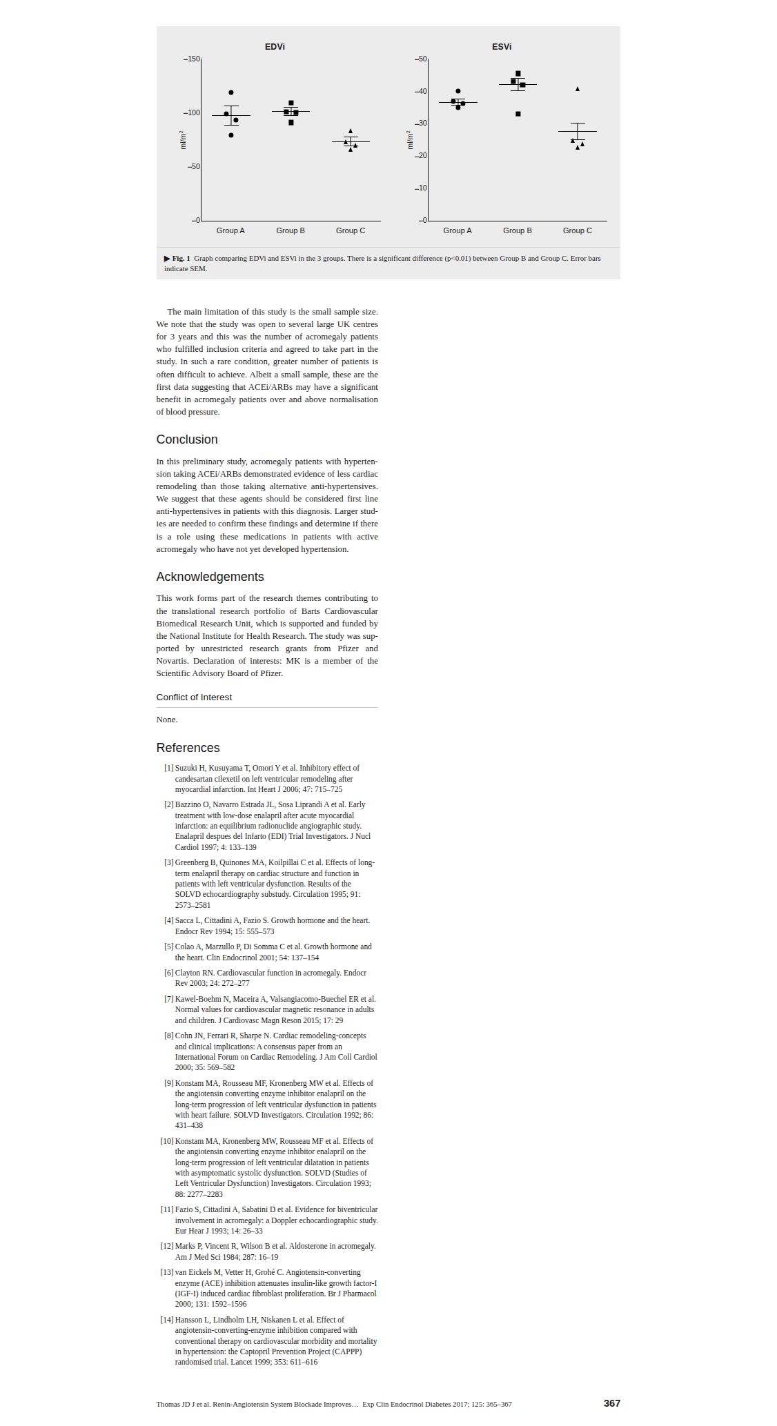EDVi
ml/m2
150 100 50 0
Group A
Group B
Group C
ESVi
ml/m2
50 40 30 20 10 0
Group A
Group B
Group C
▶Fig. 1 Graph comparing EDVi and ESVi in the 3 groups. There is a significant difference (p<0.01) between Group B and Group C. Error bars indicate SEM.
The main limitation of this study is the small sample size. We note that the study was open to several large UK centres for 3 years and this was the number of acromegaly patients who fulfilled inclusion criteria and agreed to take part in the study. In such a rare condition, greater number of patients is often difficult to achieve. Albeit a small sample, these are the first data suggesting that ACEi/ARBs may have a significant benefit in acromegaly patients over and above normalisation of blood pressure.
Conclusion
In this preliminary study, acromegaly patients with hypertension taking ACEi/ARBs demonstrated evidence of less cardiac remodeling than those taking alternative anti-hypertensives. We suggest that these agents should be considered first line anti-hypertensives in patients with this diagnosis. Larger studies are needed to confirm these findings and determine if there is a role using these medications in patients with active acromegaly who have not yet developed hypertension.
Acknowledgements
This work forms part of the research themes contributing to the translational research portfolio of Barts Cardiovascular Biomedical Research Unit, which is supported and funded by the National Institute for Health Research. The study was supported by unrestricted research grants from Pfizer and Novartis. Declaration of interests: MK is a member of the Scientific Advisory Board of Pfizer.
Conflict of Interest
None.
References
[1] Suzuki H, Kusuyama T, Omori Y et al. Inhibitory effect of candesartan cilexetil on left ventricular remodeling after myocardial infarction. Int Heart J 2006; 47: 715–725
[2] Bazzino O, Navarro Estrada JL, Sosa Liprandi A et al. Early treatment with low-dose enalapril after acute myocardial infarction: an equilibrium radionuclide angiographic study. Enalapril despues del Infarto (EDI) Trial Investigators. J Nucl Cardiol 1997; 4: 133–139
[3] Greenberg B, Quinones MA, Koilpillai C et al. Effects of long-term enalapril therapy on cardiac structure and function in patients with left ventricular dysfunction. Results of the SOLVD echocardiography substudy. Circulation 1995; 91: 2573–2581
[4] Sacca L, Cittadini A, Fazio S. Growth hormone and the heart. Endocr Rev 1994; 15: 555–573
[5] Colao A, Marzullo P, Di Somma C et al. Growth hormone and the heart. Clin Endocrinol 2001; 54: 137–154
[6] Clayton RN. Cardiovascular function in acromegaly. Endocr Rev 2003; 24: 272–277
[7] Kawel-Boehm N, Maceira A, Valsangiacomo-Buechel ER et al. Normal values for cardiovascular magnetic resonance in adults and children. J Cardiovasc Magn Reson 2015; 17: 29
[8] Cohn JN, Ferrari R, Sharpe N. Cardiac remodeling-concepts and clinical implications: A consensus paper from an International Forum on Cardiac Remodeling. J Am Coll Cardiol 2000; 35: 569–582
[9] Konstam MA, Rousseau MF, Kronenberg MW et al. Effects of the angiotensin converting enzyme inhibitor enalapril on the long-term progression of left ventricular dysfunction in patients with heart failure. SOLVD Investigators. Circulation 1992; 86: 431–438
[10] Konstam MA, Kronenberg MW, Rousseau MF et al. Effects of the angiotensin converting enzyme inhibitor enalapril on the long-term progression of left ventricular dilatation in patients with asymptomatic systolic dysfunction. SOLVD (Studies of Left Ventricular Dysfunction) Investigators. Circulation 1993; 88: 2277–2283
[11] Fazio S, Cittadini A, Sabatini D et al. Evidence for biventricular involvement in acromegaly: a Doppler echocardiographic study. Eur Hear J 1993; 14: 26–33
[12] Marks P, Vincent R, Wilson B et al. Aldosterone in acromegaly. Am J Med Sci 1984; 287: 16–19
[13] van Eickels M, Vetter H, Grohé C. Angiotensin-converting enzyme (ACE) inhibition attenuates insulin-like growth factor-I (IGF-I) induced cardiac fibroblast proliferation. Br J Pharmacol 2000; 131: 1592–1596
[14] Hansson L, Lindholm LH, Niskanen L et al. Effect of angiotensin-converting-enzyme inhibition compared with conventional therapy on cardiovascular morbidity and mortality in hypertension: the Captopril Prevention Project (CAPPP) randomised trial. Lancet 1999; 353: 611–616
Thomas JD J et al. Renin-Angiotensin System Blockade Improves… Exp Clin Endocrinol Diabetes 2017; 125: 365–367
367